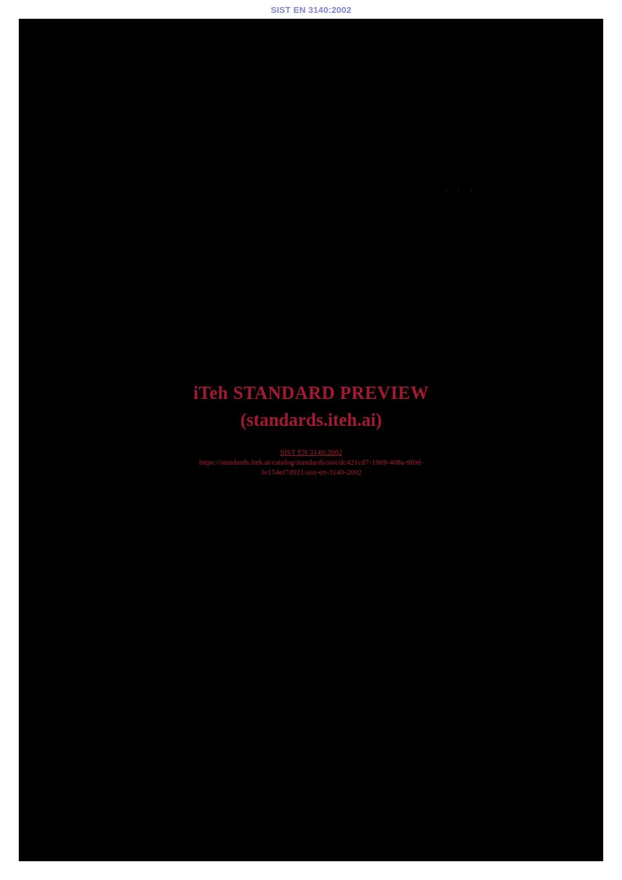SIST EN 3140:2002
. . .
iTeh STANDARD PREVIEW
(standards.iteh.ai)
SIST EN 3140:2002 https://standards.iteh.ai/catalog/standards/sist/dc421cd7-1969-408a-9f0d- 3e154ef7d921/sist-en-3140-2002